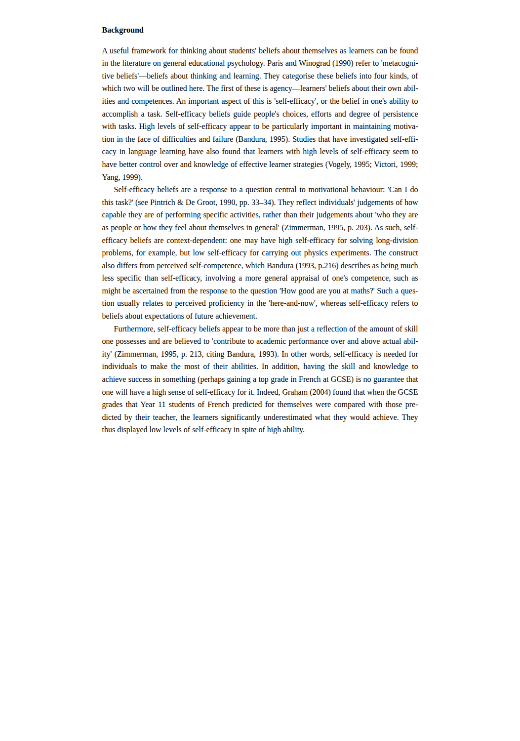Background
A useful framework for thinking about students' beliefs about themselves as learners can be found in the literature on general educational psychology. Paris and Winograd (1990) refer to 'metacognitive beliefs'—beliefs about thinking and learning. They categorise these beliefs into four kinds, of which two will be outlined here. The first of these is agency—learners' beliefs about their own abilities and competences. An important aspect of this is 'self-efficacy', or the belief in one's ability to accomplish a task. Self-efficacy beliefs guide people's choices, efforts and degree of persistence with tasks. High levels of self-efficacy appear to be particularly important in maintaining motivation in the face of difficulties and failure (Bandura, 1995). Studies that have investigated self-efficacy in language learning have also found that learners with high levels of self-efficacy seem to have better control over and knowledge of effective learner strategies (Vogely, 1995; Victori, 1999; Yang, 1999).
Self-efficacy beliefs are a response to a question central to motivational behaviour: 'Can I do this task?' (see Pintrich & De Groot, 1990, pp. 33–34). They reflect individuals' judgements of how capable they are of performing specific activities, rather than their judgements about 'who they are as people or how they feel about themselves in general' (Zimmerman, 1995, p. 203). As such, self-efficacy beliefs are context-dependent: one may have high self-efficacy for solving long-division problems, for example, but low self-efficacy for carrying out physics experiments. The construct also differs from perceived self-competence, which Bandura (1993, p.216) describes as being much less specific than self-efficacy, involving a more general appraisal of one's competence, such as might be ascertained from the response to the question 'How good are you at maths?' Such a question usually relates to perceived proficiency in the 'here-and-now', whereas self-efficacy refers to beliefs about expectations of future achievement.
Furthermore, self-efficacy beliefs appear to be more than just a reflection of the amount of skill one possesses and are believed to 'contribute to academic performance over and above actual ability' (Zimmerman, 1995, p. 213, citing Bandura, 1993). In other words, self-efficacy is needed for individuals to make the most of their abilities. In addition, having the skill and knowledge to achieve success in something (perhaps gaining a top grade in French at GCSE) is no guarantee that one will have a high sense of self-efficacy for it. Indeed, Graham (2004) found that when the GCSE grades that Year 11 students of French predicted for themselves were compared with those predicted by their teacher, the learners significantly underestimated what they would achieve. They thus displayed low levels of self-efficacy in spite of high ability.